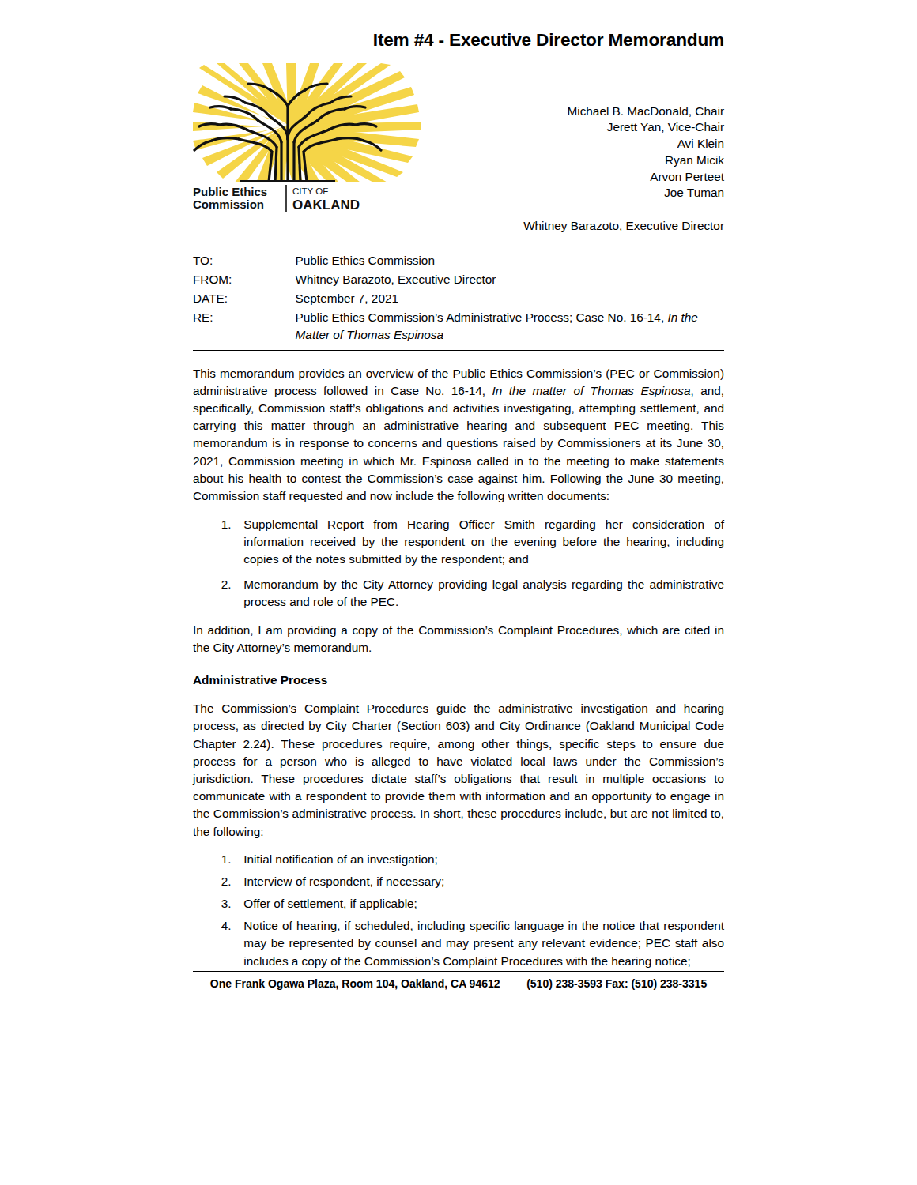Item #4 - Executive Director Memorandum
Public Ethics Commission CITY OF OAKLAND
Michael B. MacDonald, Chair
Jerett Yan, Vice-Chair
Avi Klein
Ryan Micik
Arvon Perteet
Joe Tuman
Whitney Barazoto, Executive Director
| TO: | Public Ethics Commission |
| FROM: | Whitney Barazoto, Executive Director |
| DATE: | September 7, 2021 |
| RE: | Public Ethics Commission’s Administrative Process; Case No. 16-14, In the Matter of Thomas Espinosa |
This memorandum provides an overview of the Public Ethics Commission’s (PEC or Commission) administrative process followed in Case No. 16-14, In the matter of Thomas Espinosa, and, specifically, Commission staff’s obligations and activities investigating, attempting settlement, and carrying this matter through an administrative hearing and subsequent PEC meeting. This memorandum is in response to concerns and questions raised by Commissioners at its June 30, 2021, Commission meeting in which Mr. Espinosa called in to the meeting to make statements about his health to contest the Commission’s case against him. Following the June 30 meeting, Commission staff requested and now include the following written documents:
Supplemental Report from Hearing Officer Smith regarding her consideration of information received by the respondent on the evening before the hearing, including copies of the notes submitted by the respondent; and
Memorandum by the City Attorney providing legal analysis regarding the administrative process and role of the PEC.
In addition, I am providing a copy of the Commission’s Complaint Procedures, which are cited in the City Attorney’s memorandum.
Administrative Process
The Commission’s Complaint Procedures guide the administrative investigation and hearing process, as directed by City Charter (Section 603) and City Ordinance (Oakland Municipal Code Chapter 2.24). These procedures require, among other things, specific steps to ensure due process for a person who is alleged to have violated local laws under the Commission’s jurisdiction. These procedures dictate staff’s obligations that result in multiple occasions to communicate with a respondent to provide them with information and an opportunity to engage in the Commission’s administrative process. In short, these procedures include, but are not limited to, the following:
Initial notification of an investigation;
Interview of respondent, if necessary;
Offer of settlement, if applicable;
Notice of hearing, if scheduled, including specific language in the notice that respondent may be represented by counsel and may present any relevant evidence; PEC staff also includes a copy of the Commission’s Complaint Procedures with the hearing notice;
One Frank Ogawa Plaza, Room 104, Oakland, CA 94612 (510) 238-3593 Fax: (510) 238-3315